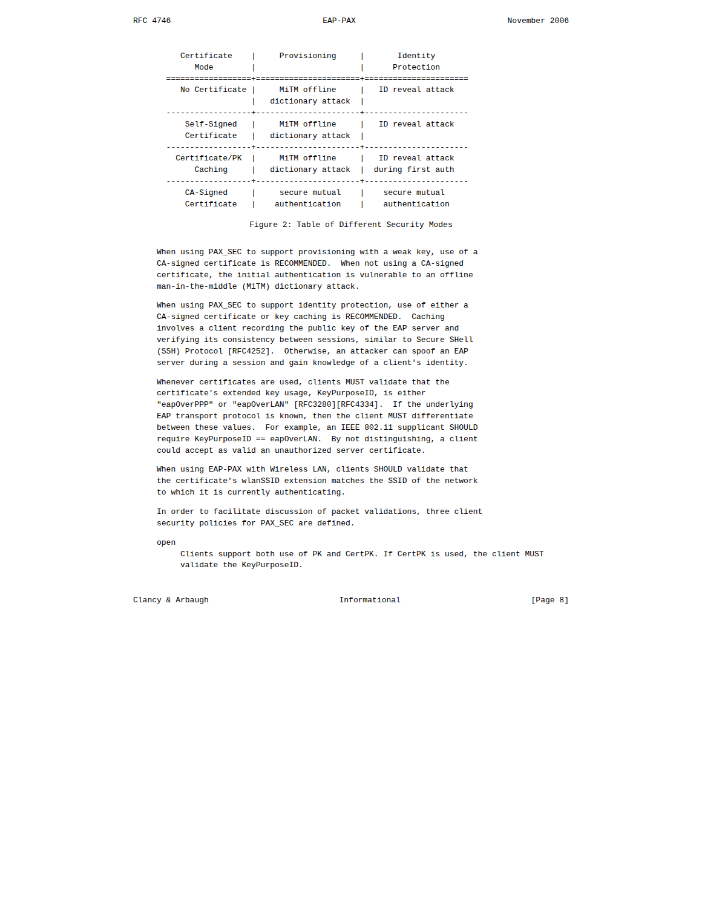RFC 4746 EAP-PAX November 2006
          Certificate    |     Provisioning     |       Identity
             Mode        |                      |      Protection
       ==================+======================+======================
          No Certificate |     MiTM offline     |   ID reveal attack
                         |   dictionary attack  |
       ------------------+----------------------+----------------------
           Self-Signed   |     MiTM offline     |   ID reveal attack
           Certificate   |   dictionary attack  |
       ------------------+----------------------+----------------------
         Certificate/PK  |     MiTM offline     |   ID reveal attack
             Caching     |   dictionary attack  |  during first auth
       ------------------+----------------------+----------------------
           CA-Signed     |     secure mutual    |    secure mutual
           Certificate   |    authentication    |    authentication
Figure 2: Table of Different Security Modes
When using PAX_SEC to support provisioning with a weak key, use of a CA-signed certificate is RECOMMENDED. When not using a CA-signed certificate, the initial authentication is vulnerable to an offline man-in-the-middle (MiTM) dictionary attack.
When using PAX_SEC to support identity protection, use of either a CA-signed certificate or key caching is RECOMMENDED. Caching involves a client recording the public key of the EAP server and verifying its consistency between sessions, similar to Secure SHell (SSH) Protocol [RFC4252]. Otherwise, an attacker can spoof an EAP server during a session and gain knowledge of a client's identity.
Whenever certificates are used, clients MUST validate that the certificate's extended key usage, KeyPurposeID, is either "eapOverPPP" or "eapOverLAN" [RFC3280][RFC4334]. If the underlying EAP transport protocol is known, then the client MUST differentiate between these values. For example, an IEEE 802.11 supplicant SHOULD require KeyPurposeID == eapOverLAN. By not distinguishing, a client could accept as valid an unauthorized server certificate.
When using EAP-PAX with Wireless LAN, clients SHOULD validate that the certificate's wlanSSID extension matches the SSID of the network to which it is currently authenticating.
In order to facilitate discussion of packet validations, three client security policies for PAX_SEC are defined.
open
Clients support both use of PK and CertPK. If CertPK is used, the client MUST validate the KeyPurposeID.
Clancy & Arbaugh Informational [Page 8]